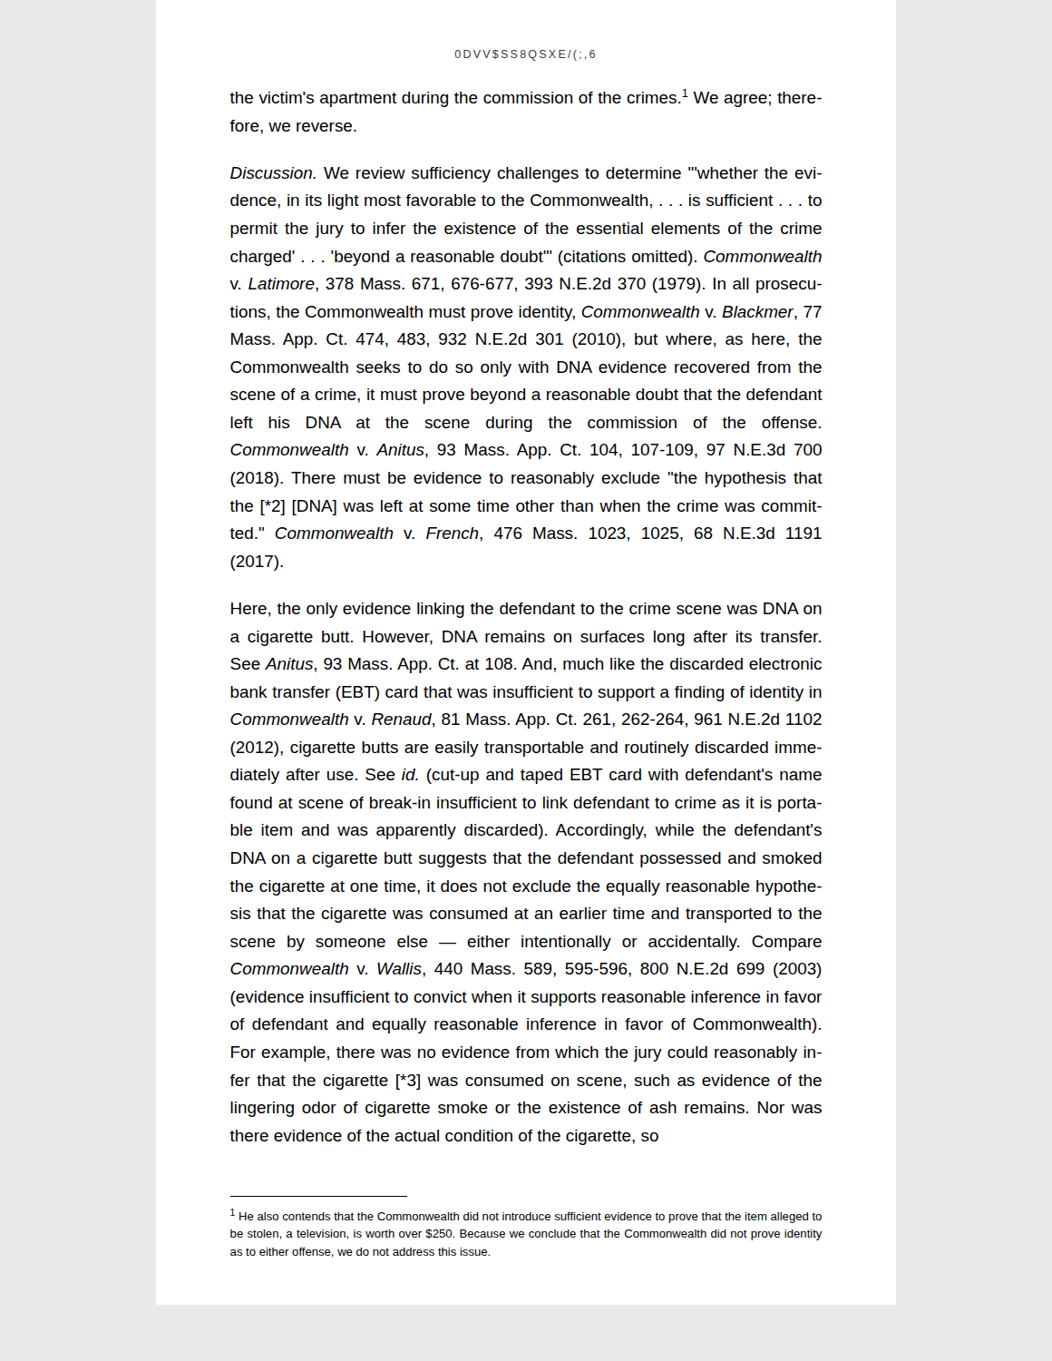0DVV$SS8QSXE/(;,6
the victim's apartment during the commission of the crimes.1 We agree; therefore, we reverse.
Discussion. We review sufficiency challenges to determine "'whether the evidence, in its light most favorable to the Commonwealth, . . . is sufficient . . . to permit the jury to infer the existence of the essential elements of the crime charged' . . . 'beyond a reasonable doubt'" (citations omitted). Commonwealth v. Latimore, 378 Mass. 671, 676-677, 393 N.E.2d 370 (1979). In all prosecutions, the Commonwealth must prove identity, Commonwealth v. Blackmer, 77 Mass. App. Ct. 474, 483, 932 N.E.2d 301 (2010), but where, as here, the Commonwealth seeks to do so only with DNA evidence recovered from the scene of a crime, it must prove beyond a reasonable doubt that the defendant left his DNA at the scene during the commission of the offense. Commonwealth v. Anitus, 93 Mass. App. Ct. 104, 107-109, 97 N.E.3d 700 (2018). There must be evidence to reasonably exclude "the hypothesis that the [*2] [DNA] was left at some time other than when the crime was committed." Commonwealth v. French, 476 Mass. 1023, 1025, 68 N.E.3d 1191 (2017).
Here, the only evidence linking the defendant to the crime scene was DNA on a cigarette butt. However, DNA remains on surfaces long after its transfer. See Anitus, 93 Mass. App. Ct. at 108. And, much like the discarded electronic bank transfer (EBT) card that was insufficient to support a finding of identity in Commonwealth v. Renaud, 81 Mass. App. Ct. 261, 262-264, 961 N.E.2d 1102 (2012), cigarette butts are easily transportable and routinely discarded immediately after use. See id. (cut-up and taped EBT card with defendant's name found at scene of break-in insufficient to link defendant to crime as it is portable item and was apparently discarded). Accordingly, while the defendant's DNA on a cigarette butt suggests that the defendant possessed and smoked the cigarette at one time, it does not exclude the equally reasonable hypothesis that the cigarette was consumed at an earlier time and transported to the scene by someone else — either intentionally or accidentally. Compare Commonwealth v. Wallis, 440 Mass. 589, 595-596, 800 N.E.2d 699 (2003) (evidence insufficient to convict when it supports reasonable inference in favor of defendant and equally reasonable inference in favor of Commonwealth). For example, there was no evidence from which the jury could reasonably infer that the cigarette [*3] was consumed on scene, such as evidence of the lingering odor of cigarette smoke or the existence of ash remains. Nor was there evidence of the actual condition of the cigarette, so
1 He also contends that the Commonwealth did not introduce sufficient evidence to prove that the item alleged to be stolen, a television, is worth over $250. Because we conclude that the Commonwealth did not prove identity as to either offense, we do not address this issue.